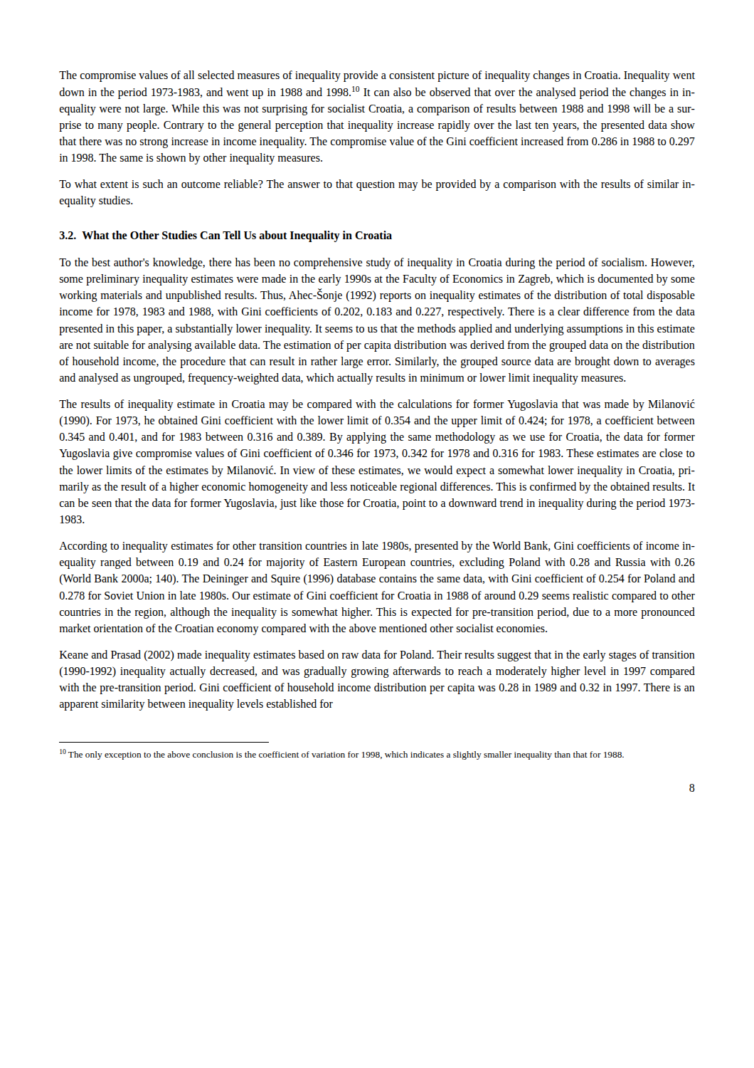The compromise values of all selected measures of inequality provide a consistent picture of inequality changes in Croatia. Inequality went down in the period 1973-1983, and went up in 1988 and 1998.10 It can also be observed that over the analysed period the changes in inequality were not large. While this was not surprising for socialist Croatia, a comparison of results between 1988 and 1998 will be a surprise to many people. Contrary to the general perception that inequality increase rapidly over the last ten years, the presented data show that there was no strong increase in income inequality. The compromise value of the Gini coefficient increased from 0.286 in 1988 to 0.297 in 1998. The same is shown by other inequality measures.
To what extent is such an outcome reliable? The answer to that question may be provided by a comparison with the results of similar inequality studies.
3.2. What the Other Studies Can Tell Us about Inequality in Croatia
To the best author's knowledge, there has been no comprehensive study of inequality in Croatia during the period of socialism. However, some preliminary inequality estimates were made in the early 1990s at the Faculty of Economics in Zagreb, which is documented by some working materials and unpublished results. Thus, Ahec-Šonje (1992) reports on inequality estimates of the distribution of total disposable income for 1978, 1983 and 1988, with Gini coefficients of 0.202, 0.183 and 0.227, respectively. There is a clear difference from the data presented in this paper, a substantially lower inequality. It seems to us that the methods applied and underlying assumptions in this estimate are not suitable for analysing available data. The estimation of per capita distribution was derived from the grouped data on the distribution of household income, the procedure that can result in rather large error. Similarly, the grouped source data are brought down to averages and analysed as ungrouped, frequency-weighted data, which actually results in minimum or lower limit inequality measures.
The results of inequality estimate in Croatia may be compared with the calculations for former Yugoslavia that was made by Milanović (1990). For 1973, he obtained Gini coefficient with the lower limit of 0.354 and the upper limit of 0.424; for 1978, a coefficient between 0.345 and 0.401, and for 1983 between 0.316 and 0.389. By applying the same methodology as we use for Croatia, the data for former Yugoslavia give compromise values of Gini coefficient of 0.346 for 1973, 0.342 for 1978 and 0.316 for 1983. These estimates are close to the lower limits of the estimates by Milanović. In view of these estimates, we would expect a somewhat lower inequality in Croatia, primarily as the result of a higher economic homogeneity and less noticeable regional differences. This is confirmed by the obtained results. It can be seen that the data for former Yugoslavia, just like those for Croatia, point to a downward trend in inequality during the period 1973-1983.
According to inequality estimates for other transition countries in late 1980s, presented by the World Bank, Gini coefficients of income inequality ranged between 0.19 and 0.24 for majority of Eastern European countries, excluding Poland with 0.28 and Russia with 0.26 (World Bank 2000a; 140). The Deininger and Squire (1996) database contains the same data, with Gini coefficient of 0.254 for Poland and 0.278 for Soviet Union in late 1980s. Our estimate of Gini coefficient for Croatia in 1988 of around 0.29 seems realistic compared to other countries in the region, although the inequality is somewhat higher. This is expected for pre-transition period, due to a more pronounced market orientation of the Croatian economy compared with the above mentioned other socialist economies.
Keane and Prasad (2002) made inequality estimates based on raw data for Poland. Their results suggest that in the early stages of transition (1990-1992) inequality actually decreased, and was gradually growing afterwards to reach a moderately higher level in 1997 compared with the pre-transition period. Gini coefficient of household income distribution per capita was 0.28 in 1989 and 0.32 in 1997. There is an apparent similarity between inequality levels established for
10 The only exception to the above conclusion is the coefficient of variation for 1998, which indicates a slightly smaller inequality than that for 1988.
8